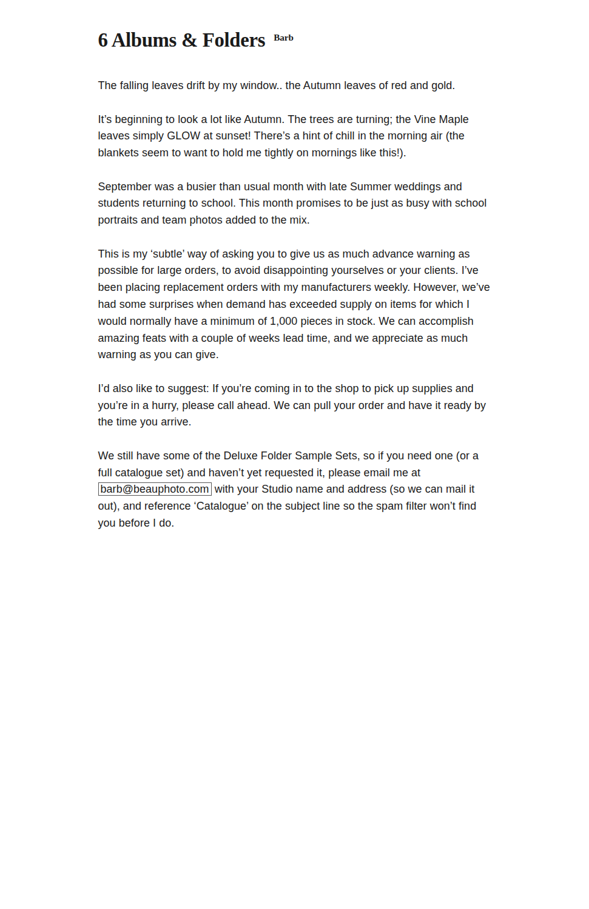6 Albums & Folders
Barb
The falling leaves drift by my window.. the Autumn leaves of red and gold.
It’s beginning to look a lot like Autumn. The trees are turning; the Vine Maple leaves simply GLOW at sunset! There’s a hint of chill in the morning air (the blankets seem to want to hold me tightly on mornings like this!).
September was a busier than usual month with late Summer weddings and students returning to school. This month promises to be just as busy with school portraits and team photos added to the mix.
This is my ‘subtle’ way of asking you to give us as much advance warning as possible for large orders, to avoid disappointing yourselves or your clients. I’ve been placing replacement orders with my manufacturers weekly. However, we’ve had some surprises when demand has exceeded supply on items for which I would normally have a minimum of 1,000 pieces in stock. We can accomplish amazing feats with a couple of weeks lead time, and we appreciate as much warning as you can give.
I’d also like to suggest: If you’re coming in to the shop to pick up supplies and you’re in a hurry, please call ahead. We can pull your order and have it ready by the time you arrive.
We still have some of the Deluxe Folder Sample Sets, so if you need one (or a full catalogue set) and haven’t yet requested it, please email me at barb@beauphoto.com with your Studio name and address (so we can mail it out), and reference ‘Catalogue’ on the subject line so the spam filter won’t find you before I do.